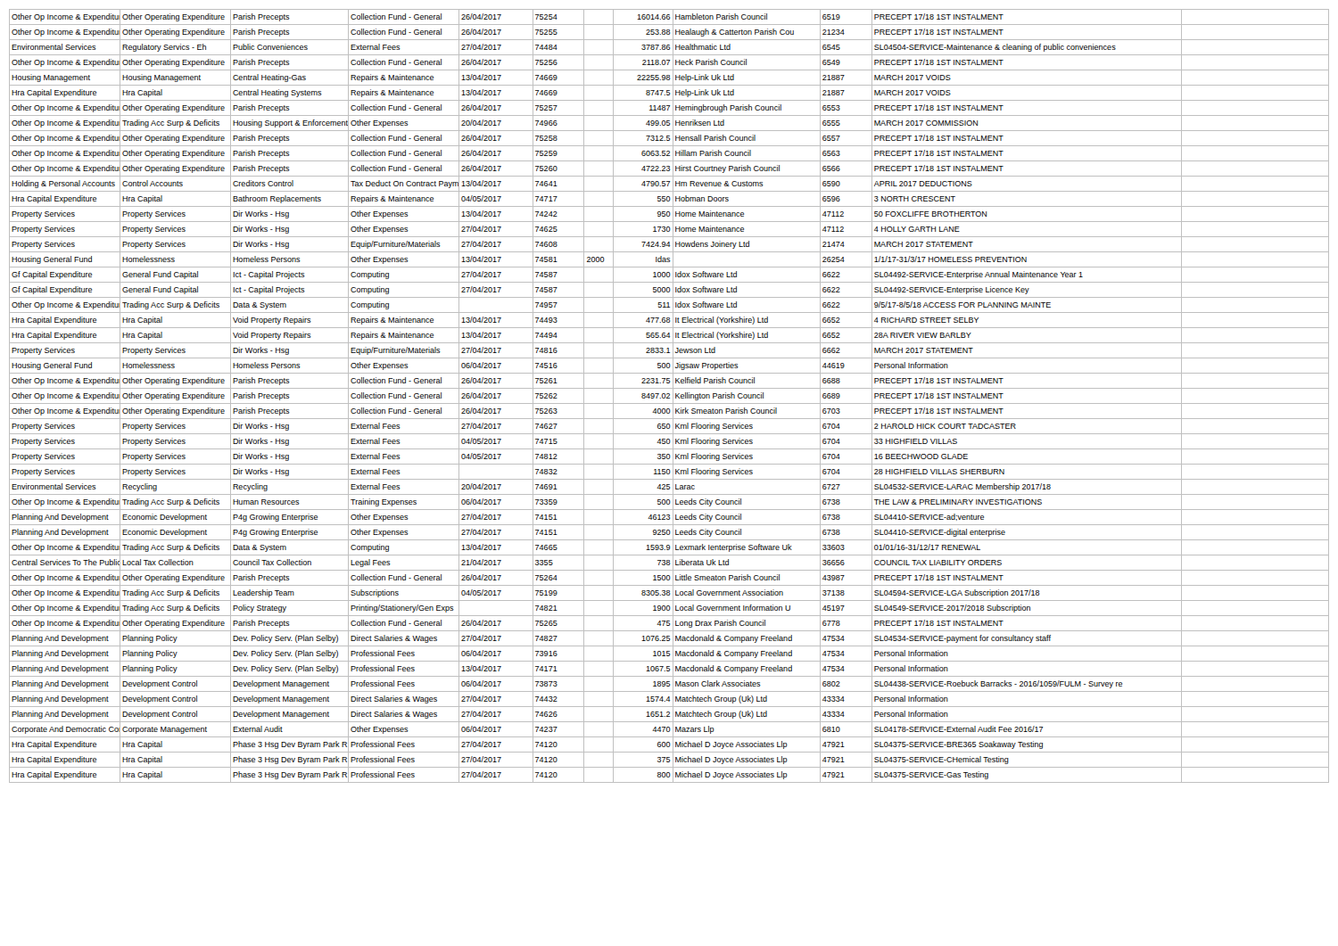| Other Op Income & Expenditure | Other Operating Expenditure | Parish Precepts | Collection Fund - General | 26/04/2017 | 75254 | | 16014.66 | Hambleton Parish Council | 6519 | PRECEPT 17/18 1ST INSTALMENT | |
| Other Op Income & Expenditure | Other Operating Expenditure | Parish Precepts | Collection Fund - General | 26/04/2017 | 75255 | | 253.88 | Healaugh & Catterton Parish Cou | 21234 | PRECEPT 17/18 1ST INSTALMENT | |
| Environmental Services | Regulatory Servics - Eh | Public Conveniences | External Fees | 27/04/2017 | 74484 | | 3787.86 | Healthmatic Ltd | 6545 | SL04504-SERVICE-Maintenance & cleaning of public conveniences | |
| Other Op Income & Expenditure | Other Operating Expenditure | Parish Precepts | Collection Fund - General | 26/04/2017 | 75256 | | 2118.07 | Heck Parish Council | 6549 | PRECEPT 17/18 1ST INSTALMENT | |
| Housing Management | Housing Management | Central Heating-Gas | Repairs & Maintenance | 13/04/2017 | 74669 | | 22255.98 | Help-Link Uk Ltd | 21887 | MARCH 2017 VOIDS | |
| Hra Capital Expenditure | Hra Capital | Central Heating Systems | Repairs & Maintenance | 13/04/2017 | 74669 | | 8747.5 | Help-Link Uk Ltd | 21887 | MARCH 2017 VOIDS | |
| Other Op Income & Expenditure | Other Operating Expenditure | Parish Precepts | Collection Fund - General | 26/04/2017 | 75257 | | 11487 | Hemingbrough Parish Council | 6553 | PRECEPT 17/18 1ST INSTALMENT | |
| Other Op Income & Expenditure | Trading Acc Surp & Deficits | Housing Support & Enforcement | Other Expenses | 20/04/2017 | 74966 | | 499.05 | Henriksen Ltd | 6555 | MARCH 2017 COMMISSION | |
| Other Op Income & Expenditure | Other Operating Expenditure | Parish Precepts | Collection Fund - General | 26/04/2017 | 75258 | | 7312.5 | Hensall Parish Council | 6557 | PRECEPT 17/18 1ST INSTALMENT | |
| Other Op Income & Expenditure | Other Operating Expenditure | Parish Precepts | Collection Fund - General | 26/04/2017 | 75259 | | 6063.52 | Hillam Parish Council | 6563 | PRECEPT 17/18 1ST INSTALMENT | |
| Other Op Income & Expenditure | Other Operating Expenditure | Parish Precepts | Collection Fund - General | 26/04/2017 | 75260 | | 4722.23 | Hirst Courtney Parish Council | 6566 | PRECEPT 17/18 1ST INSTALMENT | |
| Holding & Personal Accounts | Control Accounts | Creditors Control | Tax Deduct On Contract Paymen | 13/04/2017 | 74641 | | 4790.57 | Hm Revenue & Customs | 6590 | APRIL 2017 DEDUCTIONS | |
| Hra Capital Expenditure | Hra Capital | Bathroom Replacements | Repairs & Maintenance | 04/05/2017 | 74717 | | 550 | Hobman Doors | 6596 | 3 NORTH CRESCENT | |
| Property Services | Property Services | Dir Works - Hsg | Other Expenses | 13/04/2017 | 74242 | | 950 | Home Maintenance | 47112 | 50 FOXCLIFFE BROTHERTON | |
| Property Services | Property Services | Dir Works - Hsg | Other Expenses | 27/04/2017 | 74625 | | 1730 | Home Maintenance | 47112 | 4 HOLLY GARTH LANE | |
| Property Services | Property Services | Dir Works - Hsg | Equip/Furniture/Materials | 27/04/2017 | 74608 | | 7424.94 | Howdens Joinery Ltd | 21474 | MARCH 2017 STATEMENT | |
| Housing General Fund | Homelessness | Homeless Persons | Other Expenses | 13/04/2017 | 74581 | 2000 | Idas | | 26254 | 1/1/17-31/3/17 HOMELESS PREVENTION | |
| Gf Capital Expenditure | General Fund Capital | Ict - Capital Projects | Computing | 27/04/2017 | 74587 | | 1000 | Idox Software Ltd | 6622 | SL04492-SERVICE-Enterprise Annual Maintenance Year 1 | |
| Gf Capital Expenditure | General Fund Capital | Ict - Capital Projects | Computing | 27/04/2017 | 74587 | | 5000 | Idox Software Ltd | 6622 | SL04492-SERVICE-Enterprise Licence Key | |
| Other Op Income & Expenditure | Trading Acc Surp & Deficits | Data & System | Computing | | 74957 | | 511 | Idox Software Ltd | 6622 | 9/5/17-8/5/18 ACCESS FOR PLANNING MAINTE | |
| Hra Capital Expenditure | Hra Capital | Void Property Repairs | Repairs & Maintenance | 13/04/2017 | 74493 | | 477.68 | It Electrical (Yorkshire) Ltd | 6652 | 4 RICHARD STREET SELBY | |
| Hra Capital Expenditure | Hra Capital | Void Property Repairs | Repairs & Maintenance | 13/04/2017 | 74494 | | 565.64 | It Electrical (Yorkshire) Ltd | 6652 | 28A RIVER VIEW BARLBY | |
| Property Services | Property Services | Dir Works - Hsg | Equip/Furniture/Materials | 27/04/2017 | 74816 | | 2833.1 | Jewson Ltd | 6662 | MARCH 2017 STATEMENT | |
| Housing General Fund | Homelessness | Homeless Persons | Other Expenses | 06/04/2017 | 74516 | | 500 | Jigsaw Properties | 44619 | Personal Information | |
| Other Op Income & Expenditure | Other Operating Expenditure | Parish Precepts | Collection Fund - General | 26/04/2017 | 75261 | | 2231.75 | Kelfield Parish Council | 6688 | PRECEPT 17/18 1ST INSTALMENT | |
| Other Op Income & Expenditure | Other Operating Expenditure | Parish Precepts | Collection Fund - General | 26/04/2017 | 75262 | | 8497.02 | Kellington Parish Council | 6689 | PRECEPT 17/18 1ST INSTALMENT | |
| Other Op Income & Expenditure | Other Operating Expenditure | Parish Precepts | Collection Fund - General | 26/04/2017 | 75263 | | 4000 | Kirk Smeaton Parish Council | 6703 | PRECEPT 17/18 1ST INSTALMENT | |
| Property Services | Property Services | Dir Works - Hsg | External Fees | 27/04/2017 | 74627 | | 650 | Kml Flooring Services | 6704 | 2 HAROLD HICK COURT TADCASTER | |
| Property Services | Property Services | Dir Works - Hsg | External Fees | 04/05/2017 | 74715 | | 450 | Kml Flooring Services | 6704 | 33 HIGHFIELD VILLAS | |
| Property Services | Property Services | Dir Works - Hsg | External Fees | 04/05/2017 | 74812 | | 350 | Kml Flooring Services | 6704 | 16 BEECHWOOD GLADE | |
| Property Services | Property Services | Dir Works - Hsg | External Fees | | 74832 | | 1150 | Kml Flooring Services | 6704 | 28 HIGHFIELD VILLAS SHERBURN | |
| Environmental Services | Recycling | Recycling | External Fees | 20/04/2017 | 74691 | | 425 | Larac | 6727 | SL04532-SERVICE-LARAC Membership 2017/18 | |
| Other Op Income & Expenditure | Trading Acc Surp & Deficits | Human Resources | Training Expenses | 06/04/2017 | 73359 | | 500 | Leeds City Council | 6738 | THE LAW & PRELIMINARY INVESTIGATIONS | |
| Planning And Development | Economic Development | P4g Growing Enterprise | Other Expenses | 27/04/2017 | 74151 | | 46123 | Leeds City Council | 6738 | SL04410-SERVICE-ad;venture | |
| Planning And Development | Economic Development | P4g Growing Enterprise | Other Expenses | 27/04/2017 | 74151 | | 9250 | Leeds City Council | 6738 | SL04410-SERVICE-digital enterprise | |
| Other Op Income & Expenditure | Trading Acc Surp & Deficits | Data & System | Computing | 13/04/2017 | 74665 | | 1593.9 | Lexmark Ienterprise Software Uk | 33603 | 01/01/16-31/12/17 RENEWAL | |
| Central Services To The Public | Local Tax Collection | Council Tax Collection | Legal Fees | 21/04/2017 | 3355 | | 738 | Liberata Uk Ltd | 36656 | COUNCIL TAX LIABILITY ORDERS | |
| Other Op Income & Expenditure | Other Operating Expenditure | Parish Precepts | Collection Fund - General | 26/04/2017 | 75264 | | 1500 | Little Smeaton Parish Council | 43987 | PRECEPT 17/18 1ST INSTALMENT | |
| Other Op Income & Expenditure | Trading Acc Surp & Deficits | Leadership Team | Subscriptions | 04/05/2017 | 75199 | | 8305.38 | Local Government Association | 37138 | SL04594-SERVICE-LGA Subscription 2017/18 | |
| Other Op Income & Expenditure | Trading Acc Surp & Deficits | Policy Strategy | Printing/Stationery/Gen Exps | | 74821 | | 1900 | Local Government Information U | 45197 | SL04549-SERVICE-2017/2018 Subscription | |
| Other Op Income & Expenditure | Other Operating Expenditure | Parish Precepts | Collection Fund - General | 26/04/2017 | 75265 | | 475 | Long Drax Parish Council | 6778 | PRECEPT 17/18 1ST INSTALMENT | |
| Planning And Development | Planning Policy | Dev. Policy Serv. (Plan Selby) | Direct Salaries & Wages | 27/04/2017 | 74827 | | 1076.25 | Macdonald & Company Freeland | 47534 | SL04534-SERVICE-payment for consultancy staff | |
| Planning And Development | Planning Policy | Dev. Policy Serv. (Plan Selby) | Professional Fees | 06/04/2017 | 73916 | | 1015 | Macdonald & Company Freeland | 47534 | Personal Information | |
| Planning And Development | Planning Policy | Dev. Policy Serv. (Plan Selby) | Professional Fees | 13/04/2017 | 74171 | | 1067.5 | Macdonald & Company Freeland | 47534 | Personal Information | |
| Planning And Development | Development Control | Development Management | Professional Fees | 06/04/2017 | 73873 | | 1895 | Mason Clark Associates | 6802 | SL04438-SERVICE-Roebuck Barracks - 2016/1059/FULM - Survey re | |
| Planning And Development | Development Control | Development Management | Direct Salaries & Wages | 27/04/2017 | 74432 | | 1574.4 | Matchtech Group (Uk) Ltd | 43334 | Personal Information | |
| Planning And Development | Development Control | Development Management | Direct Salaries & Wages | 27/04/2017 | 74626 | | 1651.2 | Matchtech Group (Uk) Ltd | 43334 | Personal Information | |
| Corporate And Democratic Core | Corporate Management | External Audit | Other Expenses | 06/04/2017 | 74237 | | 4470 | Mazars Llp | 6810 | SL04178-SERVICE-External Audit Fee 2016/17 | |
| Hra Capital Expenditure | Hra Capital | Phase 3 Hsg Dev Byram Park R | Professional Fees | 27/04/2017 | 74120 | | 600 | Michael D Joyce Associates Llp | 47921 | SL04375-SERVICE-BRE365 Soakaway Testing | |
| Hra Capital Expenditure | Hra Capital | Phase 3 Hsg Dev Byram Park R | Professional Fees | 27/04/2017 | 74120 | | 375 | Michael D Joyce Associates Llp | 47921 | SL04375-SERVICE-CHemical Testing | |
| Hra Capital Expenditure | Hra Capital | Phase 3 Hsg Dev Byram Park R | Professional Fees | 27/04/2017 | 74120 | | 800 | Michael D Joyce Associates Llp | 47921 | SL04375-SERVICE-Gas Testing | |